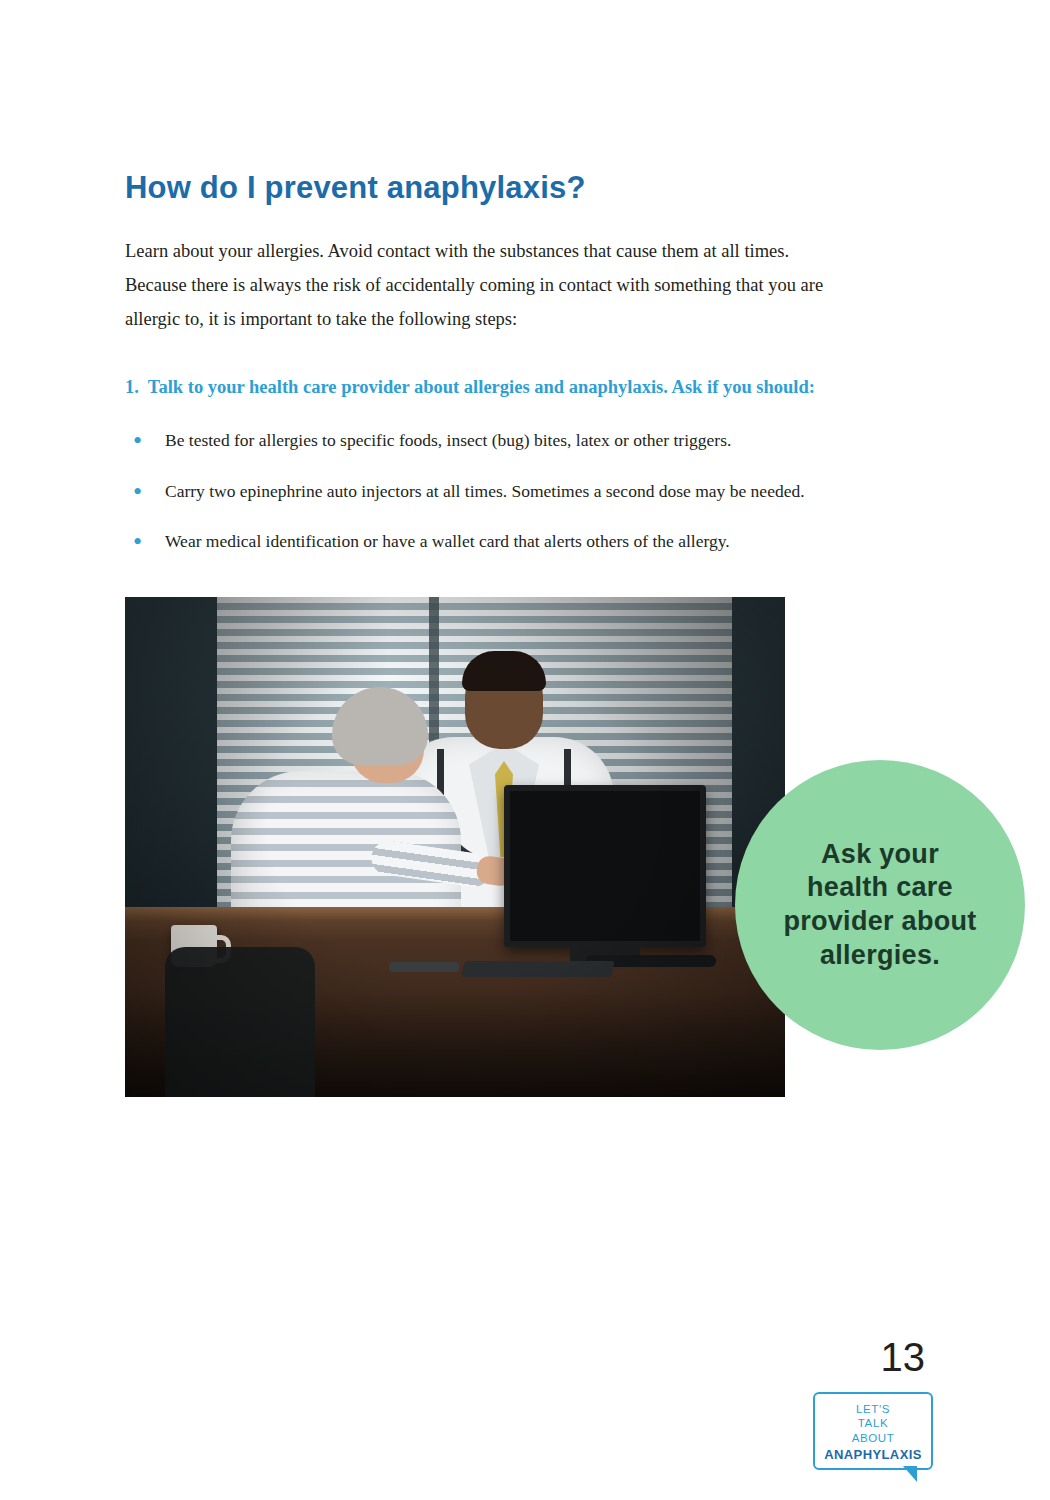How do I prevent anaphylaxis?
Learn about your allergies. Avoid contact with the substances that cause them at all times. Because there is always the risk of accidentally coming in contact with something that you are allergic to, it is important to take the following steps:
1. Talk to your health care provider about allergies and anaphylaxis. Ask if you should:
Be tested for allergies to specific foods, insect (bug) bites, latex or other triggers.
Carry two epinephrine auto injectors at all times. Sometimes a second dose may be needed.
Wear medical identification or have a wallet card that alerts others of the allergy.
Ask your
health care
provider about
allergies.
13
Let's
Talk
About
Anaphylaxis